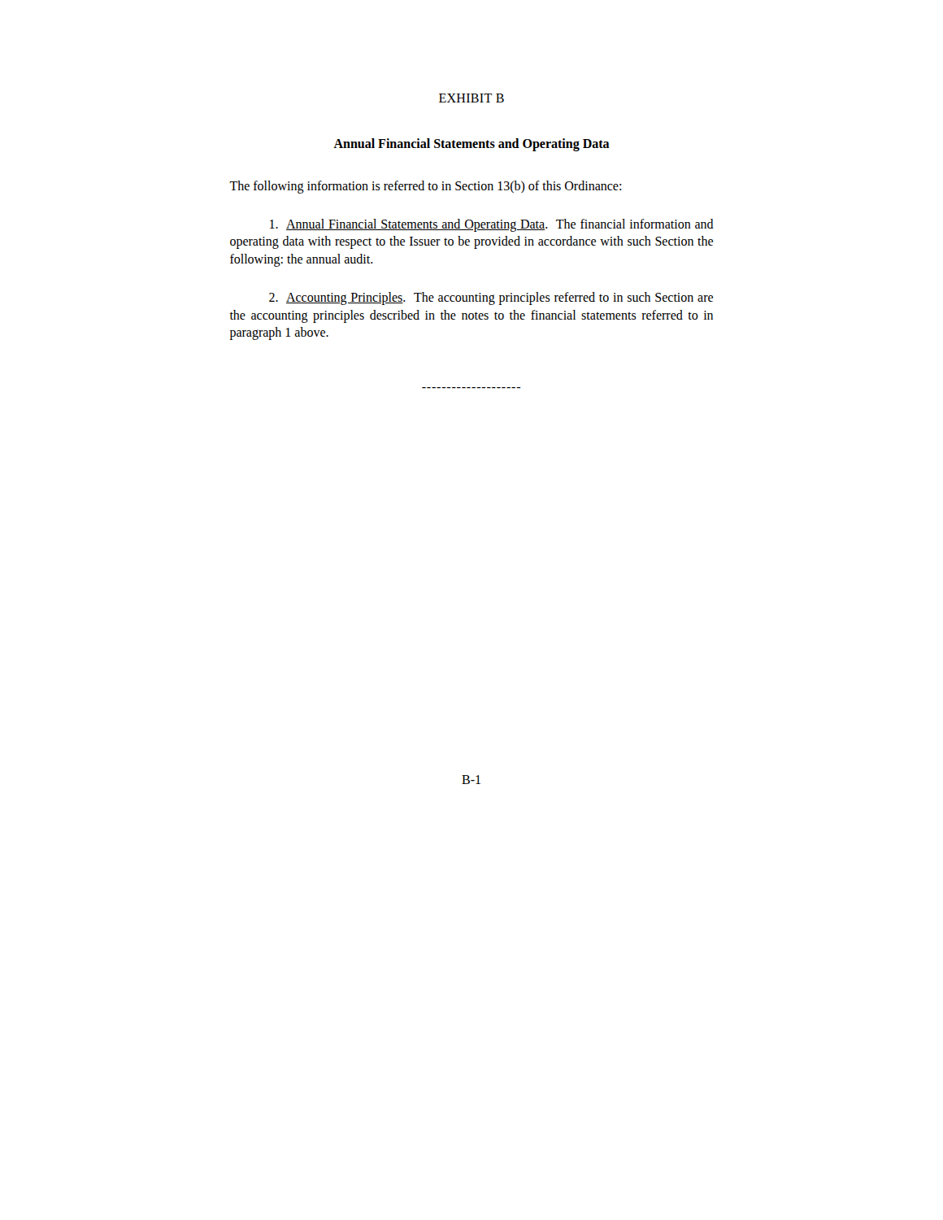EXHIBIT B
Annual Financial Statements and Operating Data
The following information is referred to in Section 13(b) of this Ordinance:
1. Annual Financial Statements and Operating Data. The financial information and operating data with respect to the Issuer to be provided in accordance with such Section the following: the annual audit.
2. Accounting Principles. The accounting principles referred to in such Section are the accounting principles described in the notes to the financial statements referred to in paragraph 1 above.
--------------------
B-1